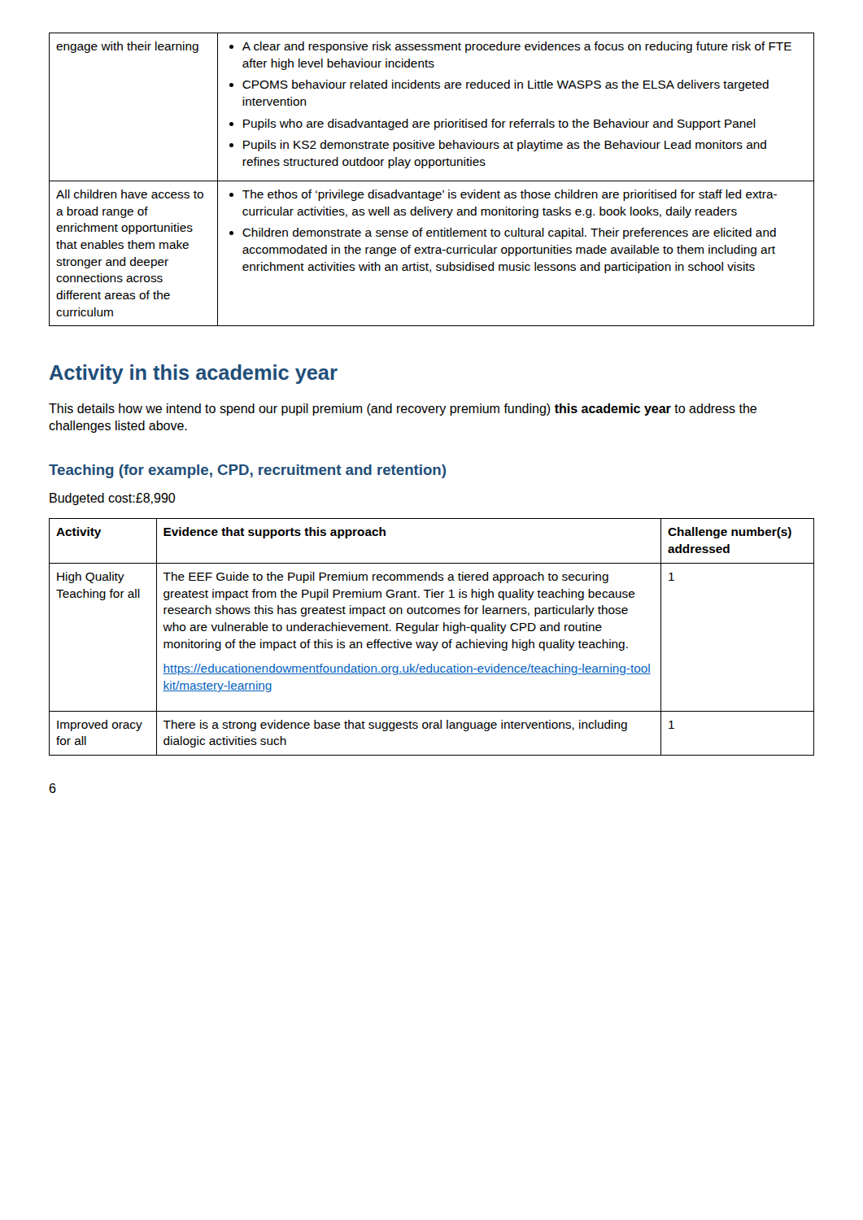| engage with their learning | A clear and responsive risk assessment procedure evidences a focus on reducing future risk of FTE after high level behaviour incidents CPOMS behaviour related incidents are reduced in Little WASPS as the ELSA delivers targeted intervention Pupils who are disadvantaged are prioritised for referrals to the Behaviour and Support Panel Pupils in KS2 demonstrate positive behaviours at playtime as the Behaviour Lead monitors and refines structured outdoor play opportunities |
| All children have access to a broad range of enrichment opportunities that enables them make stronger and deeper connections across different areas of the curriculum | The ethos of ‘privilege disadvantage’ is evident as those children are prioritised for staff led extra-curricular activities, as well as delivery and monitoring tasks e.g. book looks, daily readers Children demonstrate a sense of entitlement to cultural capital. Their preferences are elicited and accommodated in the range of extra-curricular opportunities made available to them including art enrichment activities with an artist, subsidised music lessons and participation in school visits |
Activity in this academic year
This details how we intend to spend our pupil premium (and recovery premium funding) this academic year to address the challenges listed above.
Teaching (for example, CPD, recruitment and retention)
Budgeted cost:£8,990
| Activity | Evidence that supports this approach | Challenge number(s) addressed |
| --- | --- | --- |
| High Quality Teaching for all | The EEF Guide to the Pupil Premium recommends a tiered approach to securing greatest impact from the Pupil Premium Grant. Tier 1 is high quality teaching because research shows this has greatest impact on outcomes for learners, particularly those who are vulnerable to underachievement. Regular high-quality CPD and routine monitoring of the impact of this is an effective way of achieving high quality teaching. https://educationendowmentfoundation.org.uk/education-evidence/teaching-learning-toolkit/mastery-learning | 1 |
| Improved oracy for all | There is a strong evidence base that suggests oral language interventions, including dialogic activities such | 1 |
6